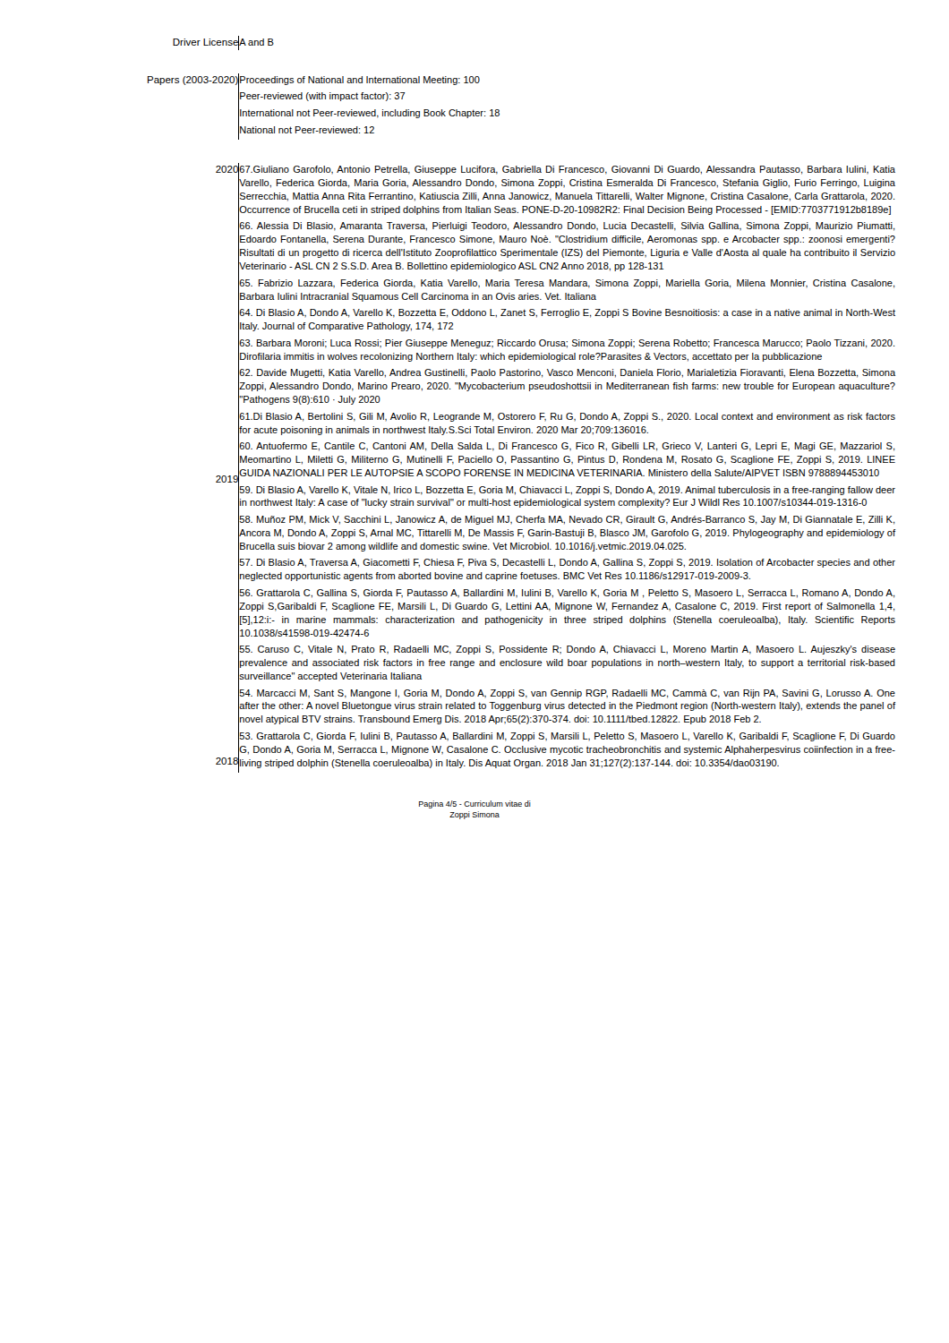| Driver License | A and B |
| Papers (2003-2020) | Proceedings of National and International Meeting: 100 Peer-reviewed (with impact factor): 37 International not Peer-reviewed, including Book Chapter: 18 National not Peer-reviewed: 12 |
| 2020 2019 2018 | 67.Giuliano Garofolo, Antonio Petrella, Giuseppe Lucifora, Gabriella Di Francesco, Giovanni Di Guardo, Alessandra Pautasso, Barbara Iulini, Katia Varello, Federica Giorda, Maria Goria, Alessandro Dondo, Simona Zoppi, Cristina Esmeralda Di Francesco, Stefania Giglio, Furio Ferringo, Luigina Serrecchia, Mattia Anna Rita Ferrantino, Katiuscia Zilli, Anna Janowicz, Manuela Tittarelli, Walter Mignone, Cristina Casalone, Carla Grattarola, 2020. Occurrence of Brucella ceti in striped dolphins from Italian Seas. PONE-D-20-10982R2: Final Decision Being Processed - [EMID:7703771912b8189e] 66. Alessia Di Blasio, Amaranta Traversa, Pierluigi Teodoro, Alessandro Dondo, Lucia Decastelli, Silvia Gallina, Simona Zoppi, Maurizio Piumatti, Edoardo Fontanella, Serena Durante, Francesco Simone, Mauro Noè. "Clostridium difficile, Aeromonas spp. e Arcobacter spp.: zoonosi emergenti? Risultati di un progetto di ricerca dell'Istituto Zooprofilattico Sperimentale (IZS) del Piemonte, Liguria e Valle d'Aosta al quale ha contribuito il Servizio Veterinario - ASL CN 2 S.S.D. Area B. Bollettino epidemiologico ASL CN2 Anno 2018, pp 128-131 65. Fabrizio Lazzara, Federica Giorda, Katia Varello, Maria Teresa Mandara, Simona Zoppi, Mariella Goria, Milena Monnier, Cristina Casalone, Barbara Iulini Intracranial Squamous Cell Carcinoma in an Ovis aries. Vet. Italiana 64. Di Blasio A, Dondo A, Varello K, Bozzetta E, Oddono L, Zanet S, Ferroglio E, Zoppi S Bovine Besnoitiosis: a case in a native animal in North-West Italy. Journal of Comparative Pathology, 174, 172 63. Barbara Moroni; Luca Rossi; Pier Giuseppe Meneguz; Riccardo Orusa; Simona Zoppi; Serena Robetto; Francesca Marucco; Paolo Tizzani, 2020. Dirofilaria immitis in wolves recolonizing Northern Italy: which epidemiological role?Parasites & Vectors, accettato per la pubblicazione 62. Davide Mugetti, Katia Varello, Andrea Gustinelli, Paolo Pastorino, Vasco Menconi, Daniela Florio, Marialetizia Fioravanti, Elena Bozzetta, Simona Zoppi, Alessandro Dondo, Marino Prearo, 2020. "Mycobacterium pseudoshottsii in Mediterranean fish farms: new trouble for European aquaculture? "Pathogens 9(8):610 · July 2020 61.Di Blasio A, Bertolini S, Gili M, Avolio R, Leogrande M, Ostorero F, Ru G, Dondo A, Zoppi S., 2020. Local context and environment as risk factors for acute poisoning in animals in northwest Italy.S.Sci Total Environ. 2020 Mar 20;709:136016. 60. Antuofermo E, Cantile C, Cantoni AM, Della Salda L, Di Francesco G, Fico R, Gibelli LR, Grieco V, Lanteri G, Lepri E, Magi GE, Mazzariol S, Meomartino L, Miletti G, Militerno G, Mutinelli F, Paciello O, Passantino G, Pintus D, Rondena M, Rosato G, Scaglione FE, Zoppi S, 2019. LINEE GUIDA NAZIONALI PER LE AUTOPSIE A SCOPO FORENSE IN MEDICINA VETERINARIA. Ministero della Salute/AIPVET ISBN 9788894453010 59. Di Blasio A, Varello K, Vitale N, Irico L, Bozzetta E, Goria M, Chiavacci L, Zoppi S, Dondo A, 2019. Animal tuberculosis in a free-ranging fallow deer in northwest Italy: A case of "lucky strain survival" or multi-host epidemiological system complexity? Eur J Wildl Res 10.1007/s10344-019-1316-0 58. Muñoz PM, Mick V, Sacchini L, Janowicz A, de Miguel MJ, Cherfa MA, Nevado CR, Girault G, Andrés-Barranco S, Jay M, Di Giannatale E, Zilli K, Ancora M, Dondo A, Zoppi S, Arnal MC, Tittarelli M, De Massis F, Garin-Bastuji B, Blasco JM, Garofolo G, 2019. Phylogeography and epidemiology of Brucella suis biovar 2 among wildlife and domestic swine. Vet Microbiol. 10.1016/j.vetmic.2019.04.025. 57. Di Blasio A, Traversa A, Giacometti F, Chiesa F, Piva S, Decastelli L, Dondo A, Gallina S, Zoppi S, 2019. Isolation of Arcobacter species and other neglected opportunistic agents from aborted bovine and caprine foetuses. BMC Vet Res 10.1186/s12917-019-2009-3. 56. Grattarola C, Gallina S, Giorda F, Pautasso A, Ballardini M, Iulini B, Varello K, Goria M , Peletto S, Masoero L, Serracca L, Romano A, Dondo A, Zoppi S,Garibaldi F, Scaglione FE, Marsili L, Di Guardo G, Lettini AA, Mignone W, Fernandez A, Casalone C, 2019. First report of Salmonella 1,4,[5],12:i:- in marine mammals: characterization and pathogenicity in three striped dolphins (Stenella coeruleoalba), Italy. Scientific Reports 10.1038/s41598-019-42474-6 55. Caruso C, Vitale N, Prato R, Radaelli MC, Zoppi S, Possidente R; Dondo A, Chiavacci L, Moreno Martin A, Masoero L. Aujeszky's disease prevalence and associated risk factors in free range and enclosure wild boar populations in north–western Italy, to support a territorial risk-based surveillance" accepted Veterinaria Italiana 54. Marcacci M, Sant S, Mangone I, Goria M, Dondo A, Zoppi S, van Gennip RGP, Radaelli MC, Cammà C, van Rijn PA, Savini G, Lorusso A. One after the other: A novel Bluetongue virus strain related to Toggenburg virus detected in the Piedmont region (North-western Italy), extends the panel of novel atypical BTV strains. Transbound Emerg Dis. 2018 Apr;65(2):370-374. doi: 10.1111/tbed.12822. Epub 2018 Feb 2. 53. Grattarola C, Giorda F, Iulini B, Pautasso A, Ballardini M, Zoppi S, Marsili L, Peletto S, Masoero L, Varello K, Garibaldi F, Scaglione F, Di Guardo G, Dondo A, Goria M, Serracca L, Mignone W, Casalone C. Occlusive mycotic tracheobronchitis and systemic Alphaherpesvirus coiinfection in a free-living striped dolphin (Stenella coeruleoalba) in Italy. Dis Aquat Organ. 2018 Jan 31;127(2):137-144. doi: 10.3354/dao03190. |
Pagina 4/5 - Curriculum vitae di
Zoppi Simona